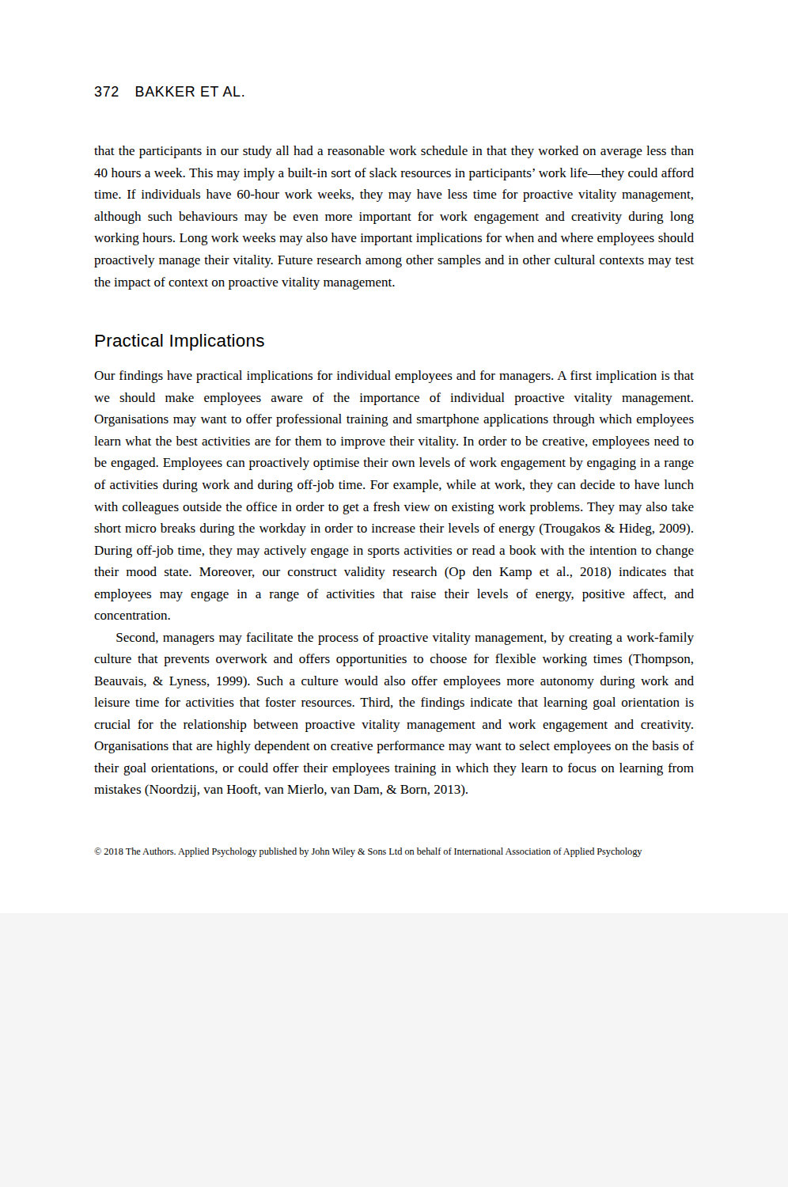372 BAKKER ET AL.
that the participants in our study all had a reasonable work schedule in that they worked on average less than 40 hours a week. This may imply a built-in sort of slack resources in participants’ work life—they could afford time. If individuals have 60-hour work weeks, they may have less time for proactive vitality management, although such behaviours may be even more important for work engagement and creativity during long working hours. Long work weeks may also have important implications for when and where employees should proactively manage their vitality. Future research among other samples and in other cultural contexts may test the impact of context on proactive vitality management.
Practical Implications
Our findings have practical implications for individual employees and for managers. A first implication is that we should make employees aware of the importance of individual proactive vitality management. Organisations may want to offer professional training and smartphone applications through which employees learn what the best activities are for them to improve their vitality. In order to be creative, employees need to be engaged. Employees can proactively optimise their own levels of work engagement by engaging in a range of activities during work and during off-job time. For example, while at work, they can decide to have lunch with colleagues outside the office in order to get a fresh view on existing work problems. They may also take short micro breaks during the workday in order to increase their levels of energy (Trougakos & Hideg, 2009). During off-job time, they may actively engage in sports activities or read a book with the intention to change their mood state. Moreover, our construct validity research (Op den Kamp et al., 2018) indicates that employees may engage in a range of activities that raise their levels of energy, positive affect, and concentration.
Second, managers may facilitate the process of proactive vitality management, by creating a work-family culture that prevents overwork and offers opportunities to choose for flexible working times (Thompson, Beauvais, & Lyness, 1999). Such a culture would also offer employees more autonomy during work and leisure time for activities that foster resources. Third, the findings indicate that learning goal orientation is crucial for the relationship between proactive vitality management and work engagement and creativity. Organisations that are highly dependent on creative performance may want to select employees on the basis of their goal orientations, or could offer their employees training in which they learn to focus on learning from mistakes (Noordzij, van Hooft, van Mierlo, van Dam, & Born, 2013).
© 2018 The Authors. Applied Psychology published by John Wiley & Sons Ltd on behalf of International Association of Applied Psychology